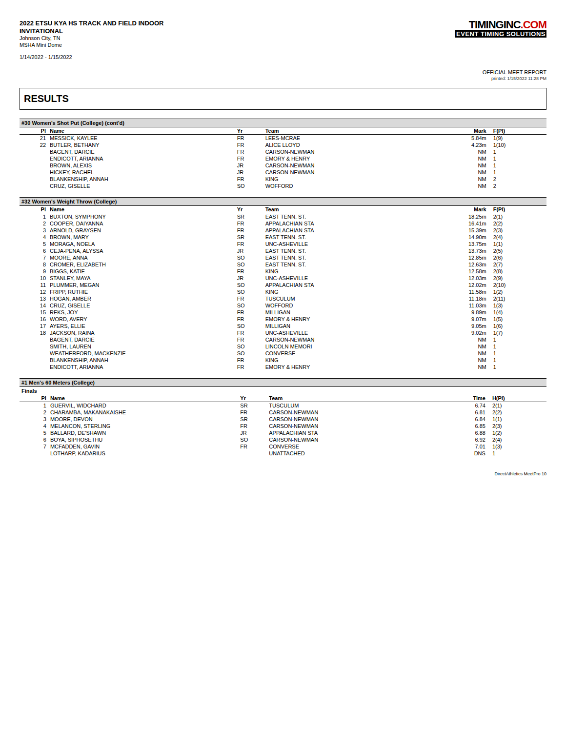2022 ETSU KYA HS TRACK AND FIELD INDOOR
INVITATIONAL
Johnson City, TN
MSHA Mini Dome
1/14/2022 - 1/15/2022
TIMINGINC.COM
EVENT TIMING SOLUTIONS
OFFICIAL MEET REPORT
printed: 1/15/2022 11:28 PM
RESULTS
#30 Women's Shot Put (College) (cont'd)
| Pl | Name | Yr | Team | Mark | F(Pl) |
| --- | --- | --- | --- | --- | --- |
| 21 | MESSICK, KAYLEE | FR | LEES-MCRAE | 5.84m | 1(9) |
| 22 | BUTLER, BETHANY | FR | ALICE LLOYD | 4.23m | 1(10) |
| | BAGENT, DARCIE | FR | CARSON-NEWMAN | NM | 1 |
| | ENDICOTT, ARIANNA | FR | EMORY & HENRY | NM | 1 |
| | BROWN, ALEXIS | JR | CARSON-NEWMAN | NM | 1 |
| | HICKEY, RACHEL | JR | CARSON-NEWMAN | NM | 1 |
| | BLANKENSHIP, ANNAH | FR | KING | NM | 2 |
| | CRUZ, GISELLE | SO | WOFFORD | NM | 2 |
#32 Women's Weight Throw (College)
| Pl | Name | Yr | Team | Mark | F(Pl) |
| --- | --- | --- | --- | --- | --- |
| 1 | BUXTON, SYMPHONY | SR | EAST TENN. ST. | 18.25m | 2(1) |
| 2 | COOPER, DAIYANNA | FR | APPALACHIAN STA | 16.41m | 2(2) |
| 3 | ARNOLD, GRAYSEN | FR | APPALACHIAN STA | 15.39m | 2(3) |
| 4 | BROWN, MARY | SR | EAST TENN. ST. | 14.90m | 2(4) |
| 5 | MORAGA, NOELA | FR | UNC-ASHEVILLE | 13.75m | 1(1) |
| 6 | CEJA-PENA, ALYSSA | JR | EAST TENN. ST. | 13.73m | 2(5) |
| 7 | MOORE, ANNA | SO | EAST TENN. ST. | 12.85m | 2(6) |
| 8 | CROMER, ELIZABETH | SO | EAST TENN. ST. | 12.63m | 2(7) |
| 9 | BIGGS, KATIE | FR | KING | 12.58m | 2(8) |
| 10 | STANLEY, MAYA | JR | UNC-ASHEVILLE | 12.03m | 2(9) |
| 11 | PLUMMER, MEGAN | SO | APPALACHIAN STA | 12.02m | 2(10) |
| 12 | FRIPP, RUTHIE | SO | KING | 11.58m | 1(2) |
| 13 | HOGAN, AMBER | FR | TUSCULUM | 11.18m | 2(11) |
| 14 | CRUZ, GISELLE | SO | WOFFORD | 11.03m | 1(3) |
| 15 | REKS, JOY | FR | MILLIGAN | 9.89m | 1(4) |
| 16 | WORD, AVERY | FR | EMORY & HENRY | 9.07m | 1(5) |
| 17 | AYERS, ELLIE | SO | MILLIGAN | 9.05m | 1(6) |
| 18 | JACKSON, RAINA | FR | UNC-ASHEVILLE | 9.02m | 1(7) |
| | BAGENT, DARCIE | FR | CARSON-NEWMAN | NM | 1 |
| | SMITH, LAUREN | SO | LINCOLN MEMORI | NM | 1 |
| | WEATHERFORD, MACKENZIE | SO | CONVERSE | NM | 1 |
| | BLANKENSHIP, ANNAH | FR | KING | NM | 1 |
| | ENDICOTT, ARIANNA | FR | EMORY & HENRY | NM | 1 |
#1 Men's 60 Meters (College)
Finals
| Pl | Name | Yr | Team | Time | H(Pl) |
| --- | --- | --- | --- | --- | --- |
| 1 | GUERVIL, WIDCHARD | SR | TUSCULUM | 6.74 | 2(1) |
| 2 | CHARAMBA, MAKANAKAISHE | FR | CARSON-NEWMAN | 6.81 | 2(2) |
| 3 | MOORE, DEVON | SR | CARSON-NEWMAN | 6.84 | 1(1) |
| 4 | MELANCON, STERLING | FR | CARSON-NEWMAN | 6.85 | 2(3) |
| 5 | BALLARD, DE'SHAWN | JR | APPALACHIAN STA | 6.88 | 1(2) |
| 6 | BOYA, SIPHOSETHU | SO | CARSON-NEWMAN | 6.92 | 2(4) |
| 7 | MCFADDEN, GAVIN | FR | CONVERSE | 7.01 | 1(3) |
| | LOTHARP, KADARIUS | | UNATTACHED | DNS | 1 |
DirectAthletics MeetPro 10